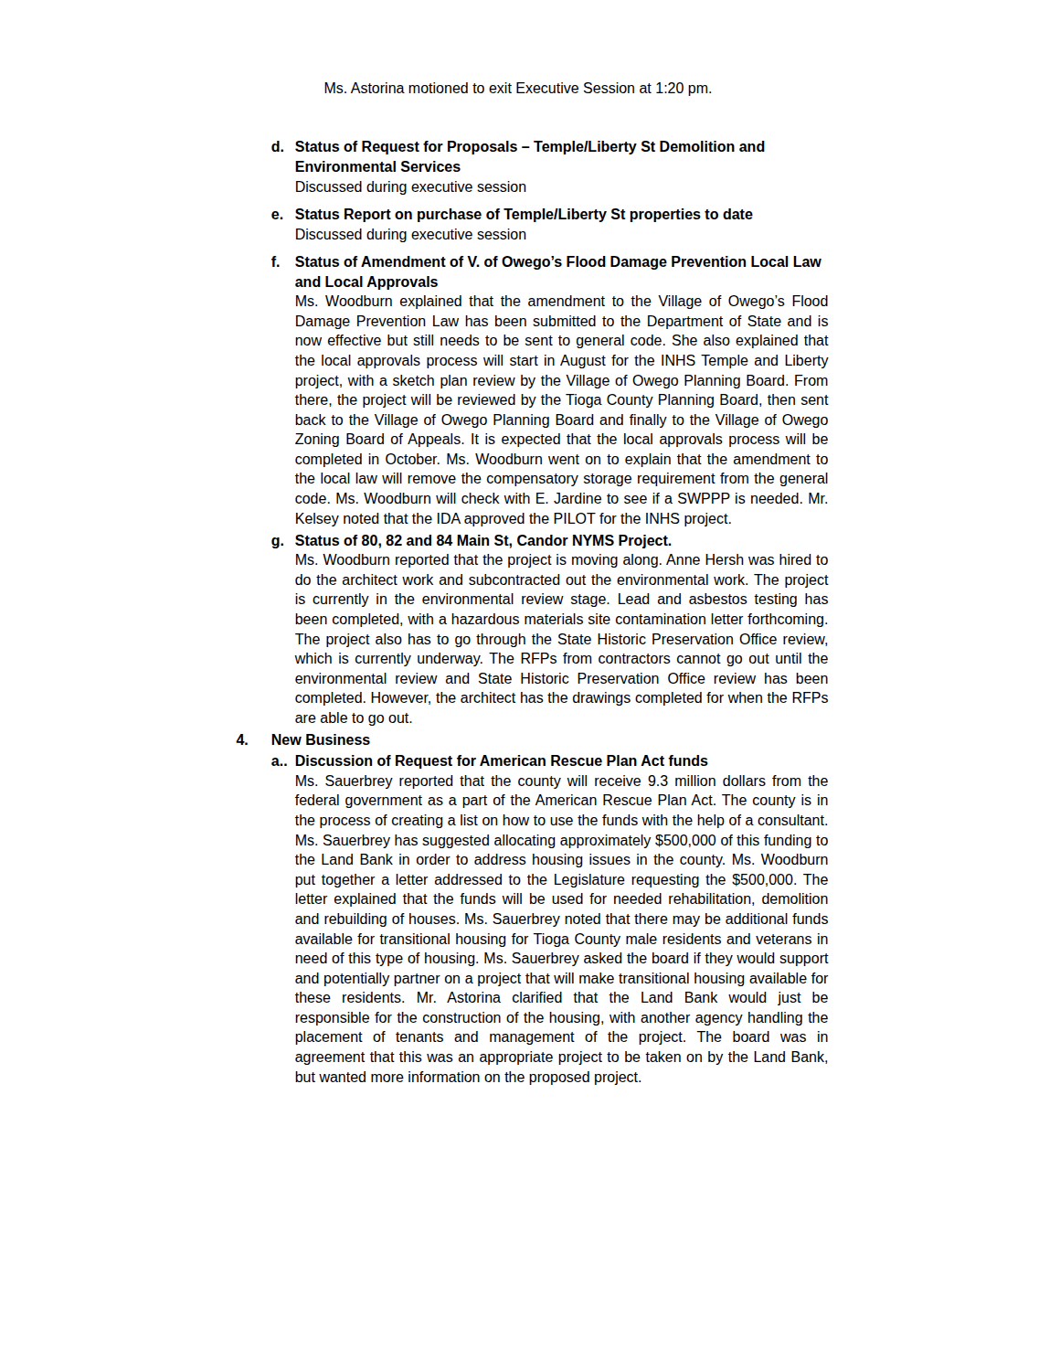Ms. Astorina motioned to exit Executive Session at 1:20 pm.
d.
Status of Request for Proposals – Temple/Liberty St Demolition and Environmental Services
Discussed during executive session
e.
Status Report on purchase of Temple/Liberty St properties to date
Discussed during executive session
f.
Status of Amendment of V. of Owego’s Flood Damage Prevention Local Law and Local Approvals
Ms. Woodburn explained that the amendment to the Village of Owego’s Flood Damage Prevention Law has been submitted to the Department of State and is now effective but still needs to be sent to general code. She also explained that the local approvals process will start in August for the INHS Temple and Liberty project, with a sketch plan review by the Village of Owego Planning Board. From there, the project will be reviewed by the Tioga County Planning Board, then sent back to the Village of Owego Planning Board and finally to the Village of Owego Zoning Board of Appeals. It is expected that the local approvals process will be completed in October. Ms. Woodburn went on to explain that the amendment to the local law will remove the compensatory storage requirement from the general code. Ms. Woodburn will check with E. Jardine to see if a SWPPP is needed. Mr. Kelsey noted that the IDA approved the PILOT for the INHS project.
g.
Status of 80, 82 and 84 Main St, Candor NYMS Project.
Ms. Woodburn reported that the project is moving along. Anne Hersh was hired to do the architect work and subcontracted out the environmental work. The project is currently in the environmental review stage. Lead and asbestos testing has been completed, with a hazardous materials site contamination letter forthcoming. The project also has to go through the State Historic Preservation Office review, which is currently underway. The RFPs from contractors cannot go out until the environmental review and State Historic Preservation Office review has been completed. However, the architect has the drawings completed for when the RFPs are able to go out.
4.
New Business
a..
Discussion of Request for American Rescue Plan Act funds
Ms. Sauerbrey reported that the county will receive 9.3 million dollars from the federal government as a part of the American Rescue Plan Act. The county is in the process of creating a list on how to use the funds with the help of a consultant. Ms. Sauerbrey has suggested allocating approximately $500,000 of this funding to the Land Bank in order to address housing issues in the county. Ms. Woodburn put together a letter addressed to the Legislature requesting the $500,000. The letter explained that the funds will be used for needed rehabilitation, demolition and rebuilding of houses. Ms. Sauerbrey noted that there may be additional funds available for transitional housing for Tioga County male residents and veterans in need of this type of housing. Ms. Sauerbrey asked the board if they would support and potentially partner on a project that will make transitional housing available for these residents. Mr. Astorina clarified that the Land Bank would just be responsible for the construction of the housing, with another agency handling the placement of tenants and management of the project. The board was in agreement that this was an appropriate project to be taken on by the Land Bank, but wanted more information on the proposed project.